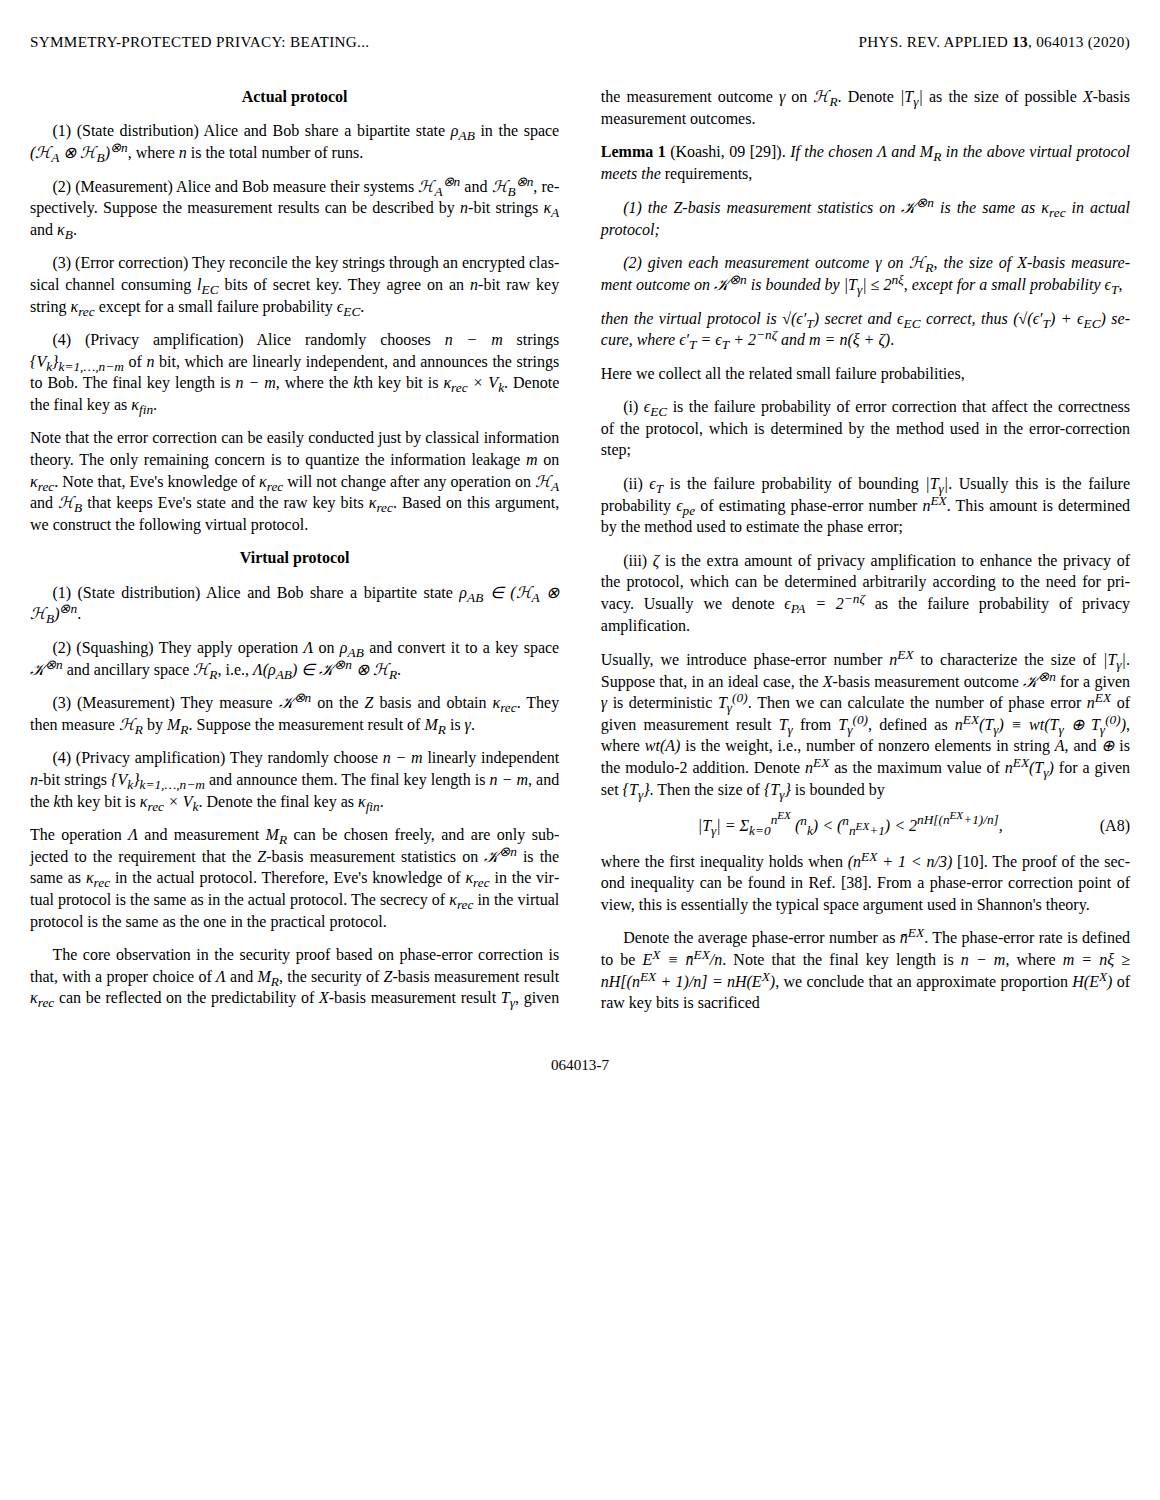Symmetry-Protected Privacy: Beating...
Phys. Rev. Applied 13, 064013 (2020)
Actual protocol
(1) (State distribution) Alice and Bob share a bipartite state ρAB in the space (ℋA ⊗ ℋB)⊗n, where n is the total number of runs.
(2) (Measurement) Alice and Bob measure their systems ℋA⊗n and ℋB⊗n, respectively. Suppose the measurement results can be described by n-bit strings κA and κB.
(3) (Error correction) They reconcile the key strings through an encrypted classical channel consuming lEC bits of secret key. They agree on an n-bit raw key string κrec except for a small failure probability ϵEC.
(4) (Privacy amplification) Alice randomly chooses n − m strings {Vk}k=1,…,n−m of n bit, which are linearly independent, and announces the strings to Bob. The final key length is n − m, where the kth key bit is κrec × Vk. Denote the final key as κfin.
Note that the error correction can be easily conducted just by classical information theory. The only remaining concern is to quantize the information leakage m on κrec. Note that, Eve's knowledge of κrec will not change after any operation on ℋA and ℋB that keeps Eve's state and the raw key bits κrec. Based on this argument, we construct the following virtual protocol.
Virtual protocol
(1) (State distribution) Alice and Bob share a bipartite state ρAB ∈ (ℋA ⊗ ℋB)⊗n.
(2) (Squashing) They apply operation Λ on ρAB and convert it to a key space 𝒦⊗n and ancillary space ℋR, i.e., Λ(ρAB) ∈ 𝒦⊗n ⊗ ℋR.
(3) (Measurement) They measure 𝒦⊗n on the Z basis and obtain κrec. They then measure ℋR by MR. Suppose the measurement result of MR is γ.
(4) (Privacy amplification) They randomly choose n − m linearly independent n-bit strings {Vk}k=1,…,n−m and announce them. The final key length is n − m, and the kth key bit is κrec × Vk. Denote the final key as κfin.
The operation Λ and measurement MR can be chosen freely, and are only subjected to the requirement that the Z-basis measurement statistics on 𝒦⊗n is the same as κrec in the actual protocol. Therefore, Eve's knowledge of κrec in the virtual protocol is the same as in the actual protocol. The secrecy of κrec in the virtual protocol is the same as the one in the practical protocol.
The core observation in the security proof based on phase-error correction is that, with a proper choice of Λ and MR, the security of Z-basis measurement result κrec can be reflected on the predictability of X-basis measurement result Tγ, given the measurement outcome γ on ℋR. Denote |Tγ| as the size of possible X-basis measurement outcomes.
Lemma 1 (Koashi, 09 [29]). If the chosen Λ and MR in the above virtual protocol meets the requirements,
(1) the Z-basis measurement statistics on 𝒦⊗n is the same as κrec in actual protocol;
(2) given each measurement outcome γ on ℋR, the size of X-basis measurement outcome on 𝒦⊗n is bounded by |Tγ| ≤ 2nξ, except for a small probability ϵT,
then the virtual protocol is √(ϵ′T) secret and ϵEC correct, thus (√(ϵ′T) + ϵEC) secure, where ϵ′T = ϵT + 2−nζ and m = n(ξ + ζ).
Here we collect all the related small failure probabilities,
(i) ϵEC is the failure probability of error correction that affect the correctness of the protocol, which is determined by the method used in the error-correction step;
(ii) ϵT is the failure probability of bounding |Tγ|. Usually this is the failure probability ϵpe of estimating phase-error number nEX. This amount is determined by the method used to estimate the phase error;
(iii) ζ is the extra amount of privacy amplification to enhance the privacy of the protocol, which can be determined arbitrarily according to the need for privacy. Usually we denote ϵPA = 2−nζ as the failure probability of privacy amplification.
Usually, we introduce phase-error number nEX to characterize the size of |Tγ|. Suppose that, in an ideal case, the X-basis measurement outcome 𝒦⊗n for a given γ is deterministic Tγ(0). Then we can calculate the number of phase error nEX of given measurement result Tγ from Tγ(0), defined as nEX(Tγ) ≡ wt(Tγ ⊕ Tγ(0)), where wt(A) is the weight, i.e., number of nonzero elements in string A, and ⊕ is the modulo-2 addition. Denote nEX as the maximum value of nEX(Tγ) for a given set {Tγ}. Then the size of {Tγ} is bounded by
(A8) |Tγ| = Σk=0nEX (nk) < (nnEX+1) < 2nH[(nEX+1)/n],
where the first inequality holds when (nEX + 1 < n/3) [10]. The proof of the second inequality can be found in Ref. [38]. From a phase-error correction point of view, this is essentially the typical space argument used in Shannon's theory.
Denote the average phase-error number as n̄EX. The phase-error rate is defined to be EX ≡ n̄EX/n. Note that the final key length is n − m, where m = nξ ≥ nH[(nEX + 1)/n] = nH(EX), we conclude that an approximate proportion H(EX) of raw key bits is sacrificed
064013-7